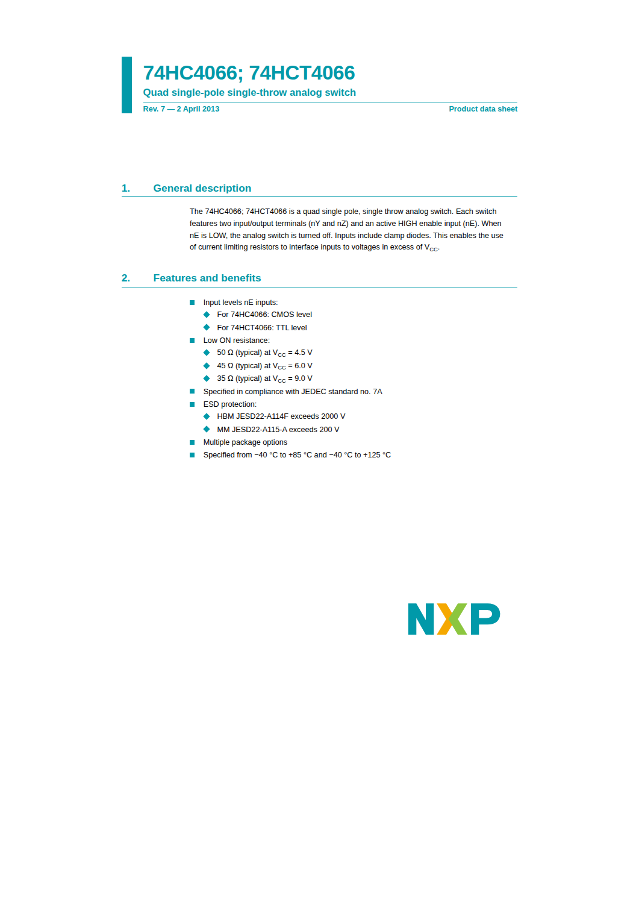74HC4066; 74HCT4066
Quad single-pole single-throw analog switch
Rev. 7 — 2 April 2013 Product data sheet
1. General description
The 74HC4066; 74HCT4066 is a quad single pole, single throw analog switch. Each switch features two input/output terminals (nY and nZ) and an active HIGH enable input (nE). When nE is LOW, the analog switch is turned off. Inputs include clamp diodes. This enables the use of current limiting resistors to interface inputs to voltages in excess of VCC.
2. Features and benefits
Input levels nE inputs:
For 74HC4066: CMOS level
For 74HCT4066: TTL level
Low ON resistance:
50 Ω (typical) at VCC = 4.5 V
45 Ω (typical) at VCC = 6.0 V
35 Ω (typical) at VCC = 9.0 V
Specified in compliance with JEDEC standard no. 7A
ESD protection:
HBM JESD22-A114F exceeds 2000 V
MM JESD22-A115-A exceeds 200 V
Multiple package options
Specified from −40 °C to +85 °C and −40 °C to +125 °C